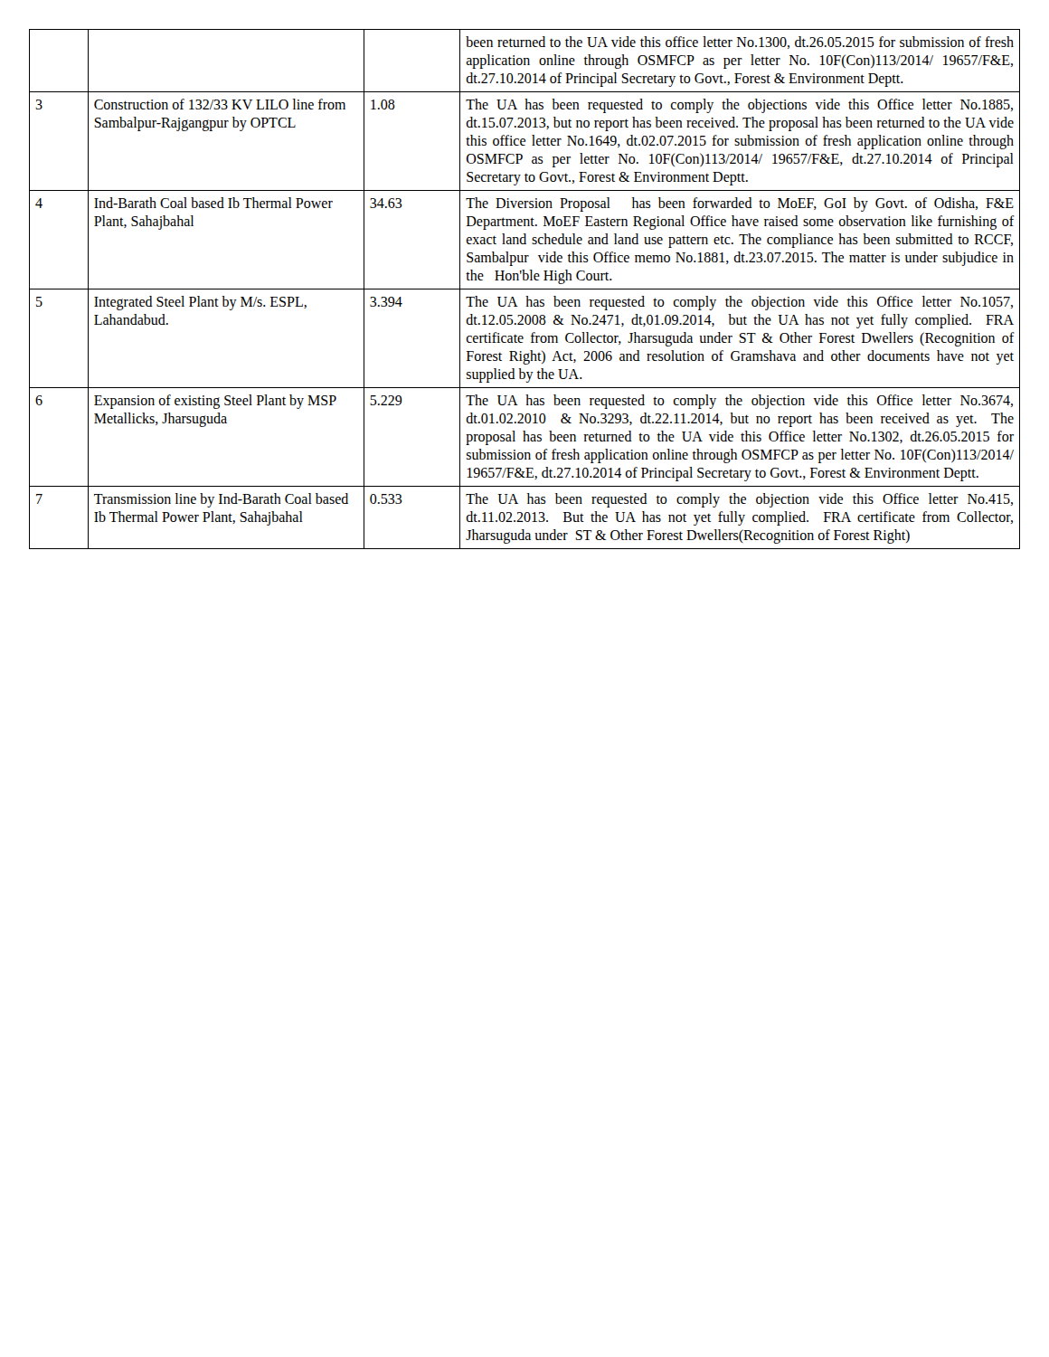| | | | been returned to the UA vide this office letter No.1300, dt.26.05.2015 for submission of fresh application online through OSMFCP as per letter No. 10F(Con)113/2014/ 19657/F&E, dt.27.10.2014 of Principal Secretary to Govt., Forest & Environment Deptt. |
| 3 | Construction of 132/33 KV LILO line from Sambalpur-Rajgangpur by OPTCL | 1.08 | The UA has been requested to comply the objections vide this Office letter No.1885, dt.15.07.2013, but no report has been received. The proposal has been returned to the UA vide this office letter No.1649, dt.02.07.2015 for submission of fresh application online through OSMFCP as per letter No. 10F(Con)113/2014/ 19657/F&E, dt.27.10.2014 of Principal Secretary to Govt., Forest & Environment Deptt. |
| 4 | Ind-Barath Coal based Ib Thermal Power Plant, Sahajbahal | 34.63 | The Diversion Proposal has been forwarded to MoEF, GoI by Govt. of Odisha, F&E Department. MoEF Eastern Regional Office have raised some observation like furnishing of exact land schedule and land use pattern etc. The compliance has been submitted to RCCF, Sambalpur vide this Office memo No.1881, dt.23.07.2015. The matter is under subjudice in the Hon'ble High Court. |
| 5 | Integrated Steel Plant by M/s. ESPL, Lahandabud. | 3.394 | The UA has been requested to comply the objection vide this Office letter No.1057, dt.12.05.2008 & No.2471, dt,01.09.2014, but the UA has not yet fully complied. FRA certificate from Collector, Jharsuguda under ST & Other Forest Dwellers (Recognition of Forest Right) Act, 2006 and resolution of Gramshava and other documents have not yet supplied by the UA. |
| 6 | Expansion of existing Steel Plant by MSP Metallicks, Jharsuguda | 5.229 | The UA has been requested to comply the objection vide this Office letter No.3674, dt.01.02.2010 & No.3293, dt.22.11.2014, but no report has been received as yet. The proposal has been returned to the UA vide this Office letter No.1302, dt.26.05.2015 for submission of fresh application online through OSMFCP as per letter No. 10F(Con)113/2014/ 19657/F&E, dt.27.10.2014 of Principal Secretary to Govt., Forest & Environment Deptt. |
| 7 | Transmission line by Ind-Barath Coal based Ib Thermal Power Plant, Sahajbahal | 0.533 | The UA has been requested to comply the objection vide this Office letter No.415, dt.11.02.2013. But the UA has not yet fully complied. FRA certificate from Collector, Jharsuguda under ST & Other Forest Dwellers(Recognition of Forest Right) |